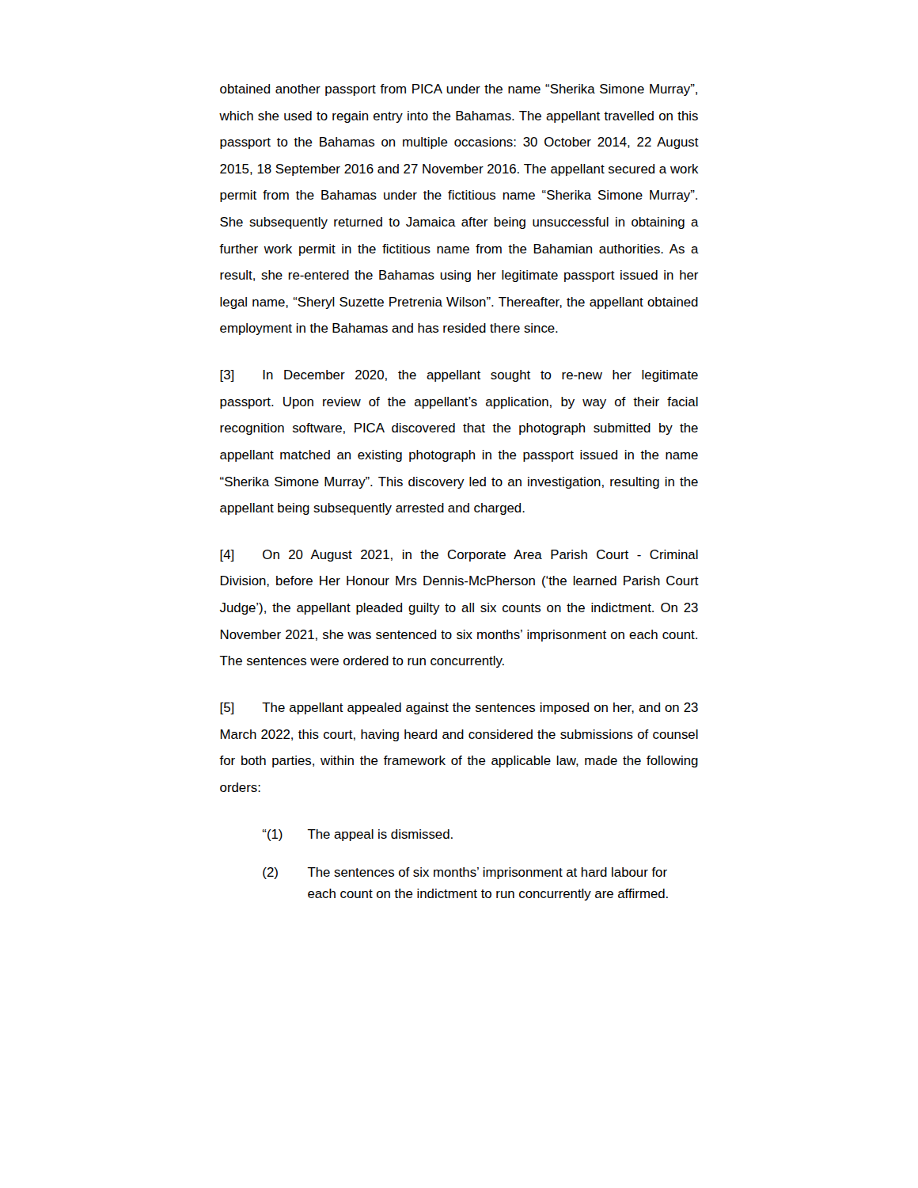obtained another passport from PICA under the name “Sherika Simone Murray”, which she used to regain entry into the Bahamas. The appellant travelled on this passport to the Bahamas on multiple occasions: 30 October 2014, 22 August 2015, 18 September 2016 and 27 November 2016. The appellant secured a work permit from the Bahamas under the fictitious name “Sherika Simone Murray”. She subsequently returned to Jamaica after being unsuccessful in obtaining a further work permit in the fictitious name from the Bahamian authorities. As a result, she re-entered the Bahamas using her legitimate passport issued in her legal name, “Sheryl Suzette Pretrenia Wilson”. Thereafter, the appellant obtained employment in the Bahamas and has resided there since.
[3] In December 2020, the appellant sought to re-new her legitimate passport. Upon review of the appellant’s application, by way of their facial recognition software, PICA discovered that the photograph submitted by the appellant matched an existing photograph in the passport issued in the name “Sherika Simone Murray”. This discovery led to an investigation, resulting in the appellant being subsequently arrested and charged.
[4] On 20 August 2021, in the Corporate Area Parish Court - Criminal Division, before Her Honour Mrs Dennis-McPherson (‘the learned Parish Court Judge’), the appellant pleaded guilty to all six counts on the indictment. On 23 November 2021, she was sentenced to six months’ imprisonment on each count. The sentences were ordered to run concurrently.
[5] The appellant appealed against the sentences imposed on her, and on 23 March 2022, this court, having heard and considered the submissions of counsel for both parties, within the framework of the applicable law, made the following orders:
“(1) The appeal is dismissed.
(2) The sentences of six months’ imprisonment at hard labour for each count on the indictment to run concurrently are affirmed.